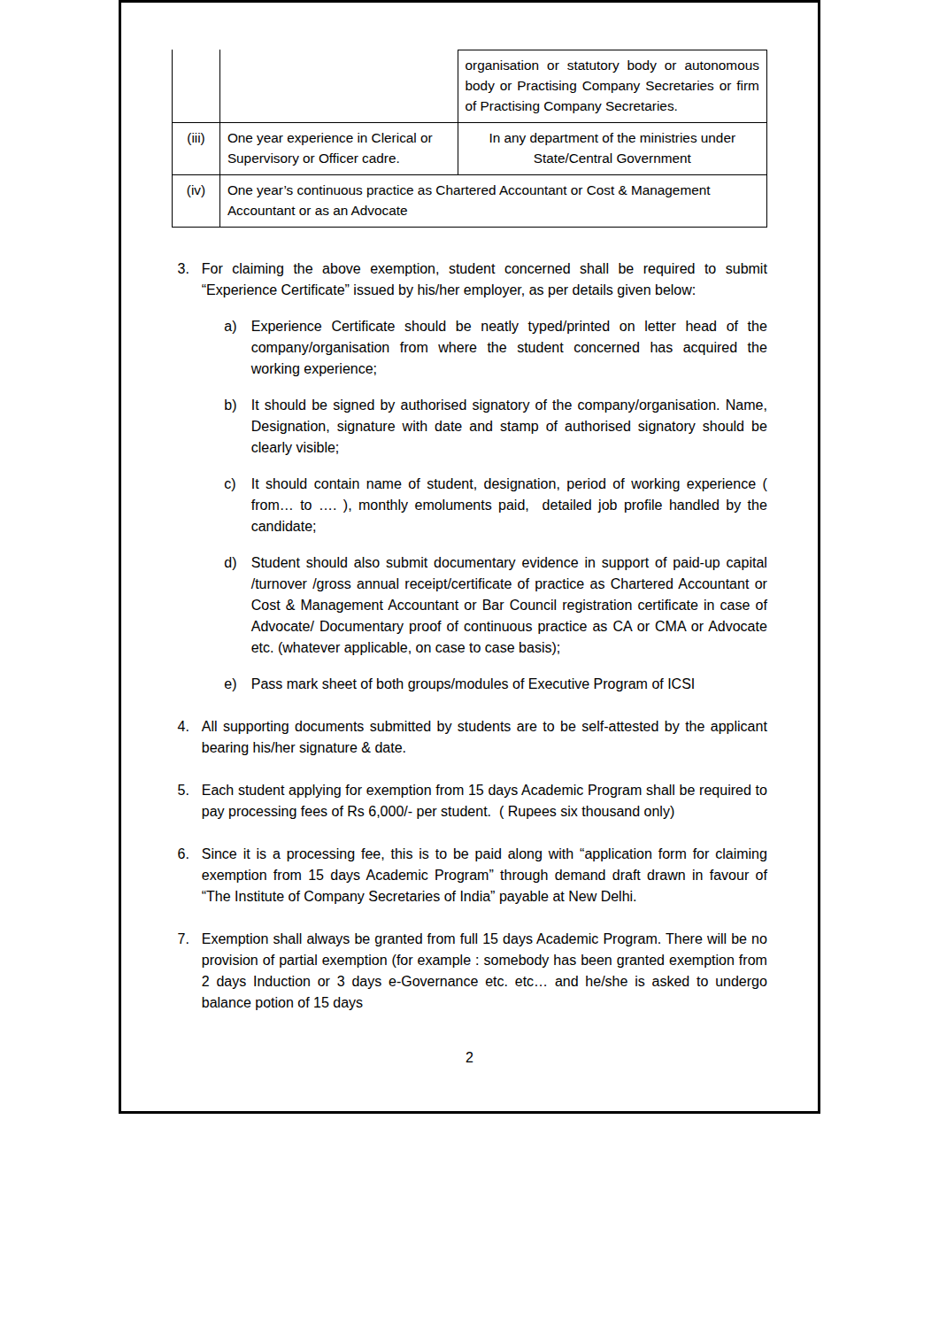| | | organisation or statutory body or autonomous body or Practising Company Secretaries or firm of Practising Company Secretaries. |
| (iii) | One year experience in Clerical or Supervisory or Officer cadre. | In any department of the ministries under State/Central Government |
| (iv) | One year’s continuous practice as Chartered Accountant or Cost & Management Accountant or as an Advocate |
For claiming the above exemption, student concerned shall be required to submit “Experience Certificate” issued by his/her employer, as per details given below:
Experience Certificate should be neatly typed/printed on letter head of the company/organisation from where the student concerned has acquired the working experience;
It should be signed by authorised signatory of the company/organisation. Name, Designation, signature with date and stamp of authorised signatory should be clearly visible;
It should contain name of student, designation, period of working experience ( from… to …. ), monthly emoluments paid, detailed job profile handled by the candidate;
Student should also submit documentary evidence in support of paid-up capital /turnover /gross annual receipt/certificate of practice as Chartered Accountant or Cost & Management Accountant or Bar Council registration certificate in case of Advocate/ Documentary proof of continuous practice as CA or CMA or Advocate etc. (whatever applicable, on case to case basis);
Pass mark sheet of both groups/modules of Executive Program of ICSI
All supporting documents submitted by students are to be self-attested by the applicant bearing his/her signature & date.
Each student applying for exemption from 15 days Academic Program shall be required to pay processing fees of Rs 6,000/- per student. ( Rupees six thousand only)
Since it is a processing fee, this is to be paid along with “application form for claiming exemption from 15 days Academic Program” through demand draft drawn in favour of “The Institute of Company Secretaries of India” payable at New Delhi.
Exemption shall always be granted from full 15 days Academic Program. There will be no provision of partial exemption (for example : somebody has been granted exemption from 2 days Induction or 3 days e-Governance etc. etc… and he/she is asked to undergo balance potion of 15 days
2